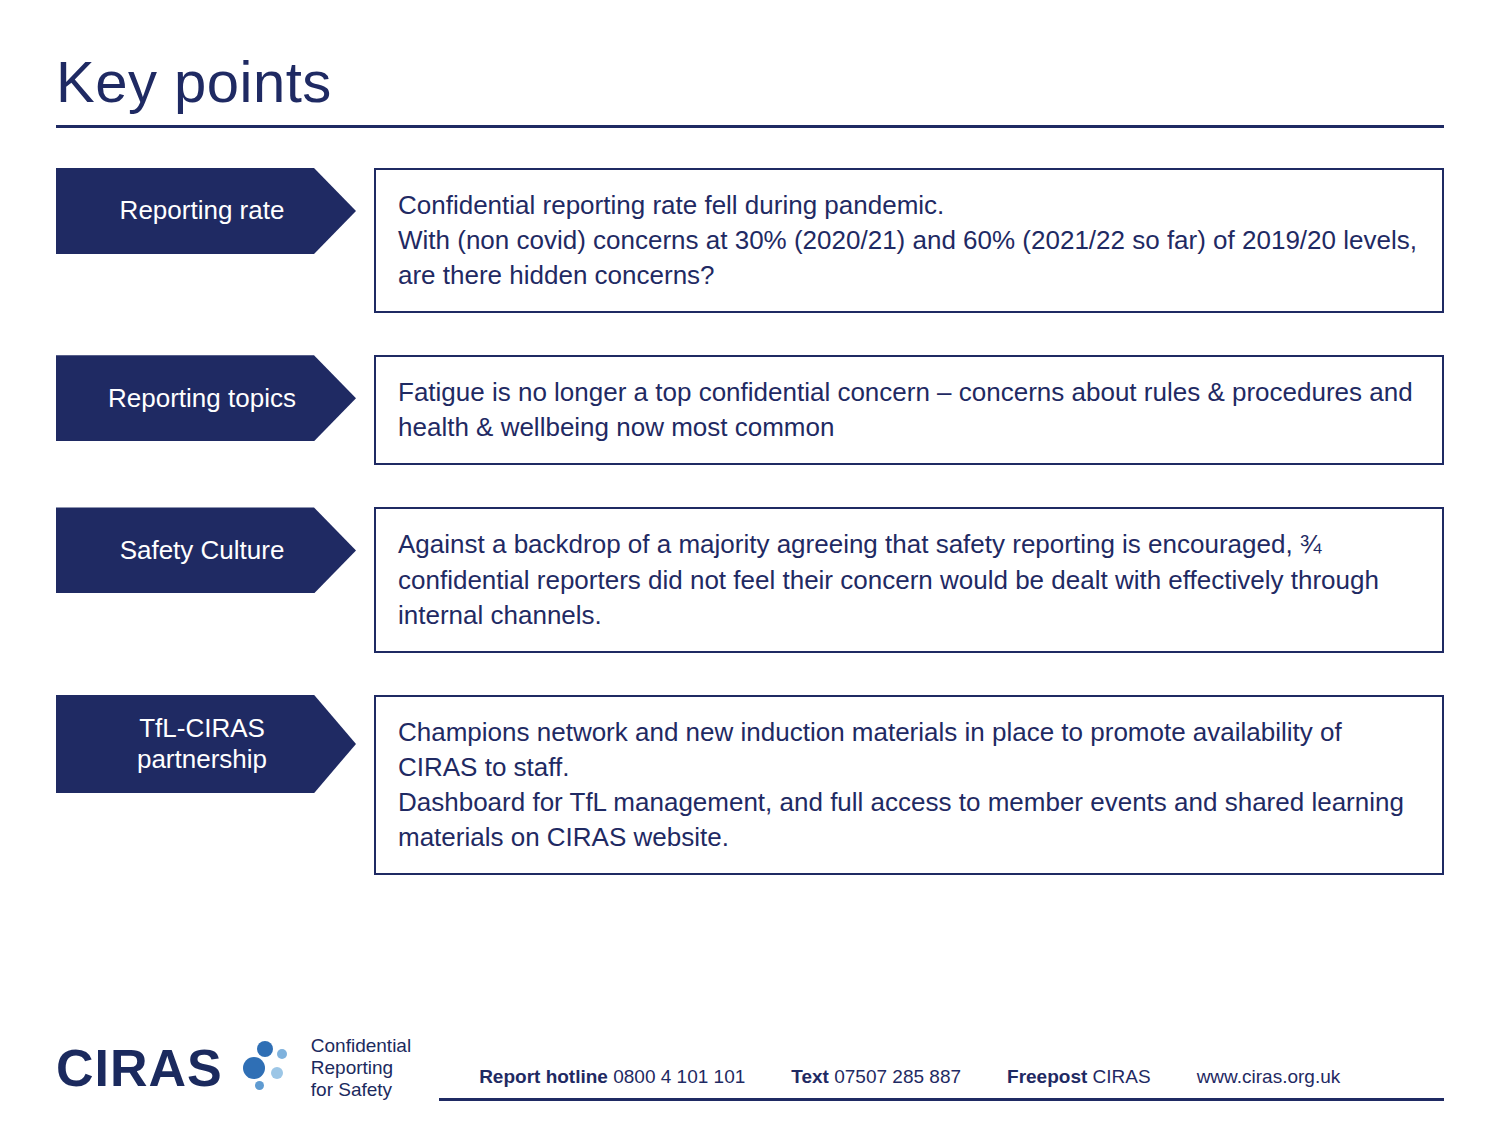Key points
Reporting rate
Confidential reporting rate fell during pandemic.
With (non covid) concerns at 30% (2020/21) and 60% (2021/22 so far) of 2019/20 levels, are there hidden concerns?
Reporting topics
Fatigue is no longer a top confidential concern – concerns about rules & procedures and health & wellbeing now most common
Safety Culture
Against a backdrop of a majority agreeing that safety reporting is encouraged, ¾ confidential reporters did not feel their concern would be dealt with effectively through internal channels.
TfL-CIRAS partnership
Champions network and new induction materials in place to promote availability of CIRAS to staff.
Dashboard for TfL management, and full access to member events and shared learning materials on CIRAS website.
CIRAS
Confidential
Reporting
for Safety
Report hotline 0800 4 101 101 Text 07507 285 887 Freepost CIRAS www.ciras.org.uk